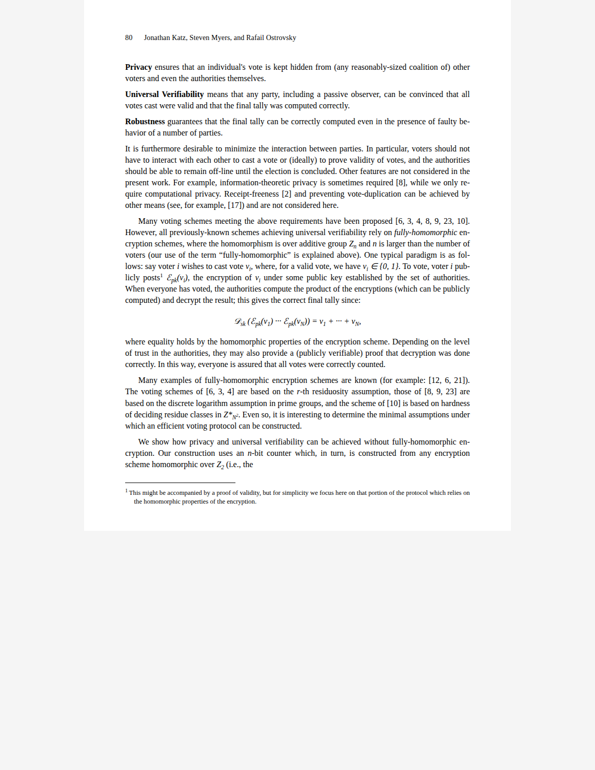80 Jonathan Katz, Steven Myers, and Rafail Ostrovsky
Privacy ensures that an individual's vote is kept hidden from (any reasonably-sized coalition of) other voters and even the authorities themselves.
Universal Verifiability means that any party, including a passive observer, can be convinced that all votes cast were valid and that the final tally was computed correctly.
Robustness guarantees that the final tally can be correctly computed even in the presence of faulty behavior of a number of parties.
It is furthermore desirable to minimize the interaction between parties. In particular, voters should not have to interact with each other to cast a vote or (ideally) to prove validity of votes, and the authorities should be able to remain off-line until the election is concluded. Other features are not considered in the present work. For example, information-theoretic privacy is sometimes required [8], while we only require computational privacy. Receipt-freeness [2] and preventing vote-duplication can be achieved by other means (see, for example, [17]) and are not considered here.
Many voting schemes meeting the above requirements have been proposed [6, 3, 4, 8, 9, 23, 10]. However, all previously-known schemes achieving universal verifiability rely on fully-homomorphic encryption schemes, where the homomorphism is over additive group Zn and n is larger than the number of voters (our use of the term “fully-homomorphic” is explained above). One typical paradigm is as follows: say voter i wishes to cast vote vi, where, for a valid vote, we have vi ∈ {0, 1}. To vote, voter i publicly posts1 ℰpk(vi), the encryption of vi under some public key established by the set of authorities. When everyone has voted, the authorities compute the product of the encryptions (which can be publicly computed) and decrypt the result; this gives the correct final tally since:
𝒟sk (ℰpk(v1) ··· ℰpk(vN)) = v1 + ··· + vN,
where equality holds by the homomorphic properties of the encryption scheme. Depending on the level of trust in the authorities, they may also provide a (publicly verifiable) proof that decryption was done correctly. In this way, everyone is assured that all votes were correctly counted.
Many examples of fully-homomorphic encryption schemes are known (for example: [12, 6, 21]). The voting schemes of [6, 3, 4] are based on the r-th residuosity assumption, those of [8, 9, 23] are based on the discrete logarithm assumption in prime groups, and the scheme of [10] is based on hardness of deciding residue classes in Z*N2. Even so, it is interesting to determine the minimal assumptions under which an efficient voting protocol can be constructed.
We show how privacy and universal verifiability can be achieved without fully-homomorphic encryption. Our construction uses an n-bit counter which, in turn, is constructed from any encryption scheme homomorphic over Z2 (i.e., the
1 This might be accompanied by a proof of validity, but for simplicity we focus here on that portion of the protocol which relies on the homomorphic properties of the encryption.